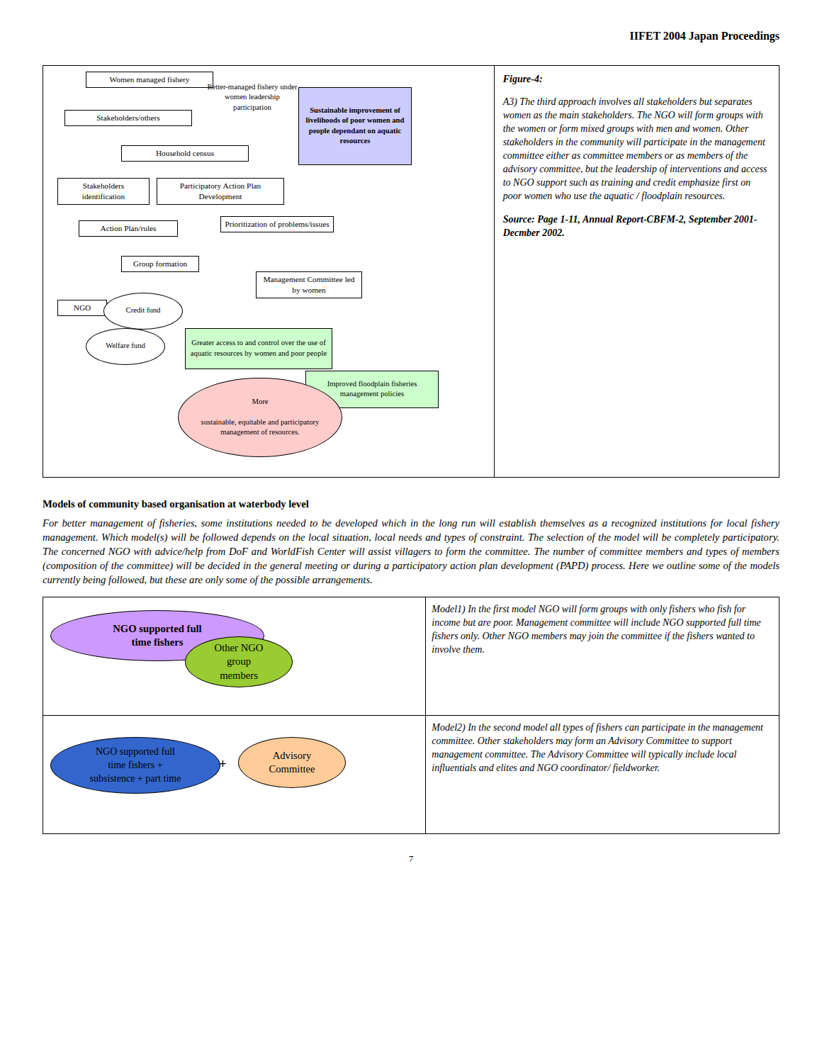IIFET 2004 Japan Proceedings
Women managed fishery
Stakeholders/others
Household census
Stakeholders identification
Participatory Action Plan Development
Prioritization of problems/issues
Action Plan/rules
Group formation
NGO
Management Committee led by women
Credit fund
Welfare fund
Better-managed fishery under women leadership participation
Sustainable improvement of livelihoods of poor women and people dependant on aquatic resources
Greater access to and control over the use of aquatic resources by women and poor people
Improved floodplain fisheries management policies
More
sustainable, equitable and participatory management of resources.
Figure-4:
A3) The third approach involves all stakeholders but separates women as the main stakeholders. The NGO will form groups with the women or form mixed groups with men and women. Other stakeholders in the community will participate in the management committee either as committee members or as members of the advisory committee, but the leadership of interventions and access to NGO support such as training and credit emphasize first on poor women who use the aquatic / floodplain resources.
Source: Page 1-11, Annual Report-CBFM-2, September 2001-Decmber 2002.
Models of community based organisation at waterbody level
For better management of fisheries, some institutions needed to be developed which in the long run will establish themselves as a recognized institutions for local fishery management. Which model(s) will be followed depends on the local situation, local needs and types of constraint. The selection of the model will be completely participatory. The concerned NGO with advice/help from DoF and WorldFish Center will assist villagers to form the committee. The number of committee members and types of members (composition of the committee) will be decided in the general meeting or during a participatory action plan development (PAPD) process. Here we outline some of the models currently being followed, but these are only some of the possible arrangements.
| NGO supported full time fishers Other NGO group members | Model1) In the first model NGO will form groups with only fishers who fish for income but are poor. Management committee will include NGO supported full time fishers only. Other NGO members may join the committee if the fishers wanted to involve them. |
| NGO supported full time fishers + subsistence + part time + Advisory Committee | Model2) In the second model all types of fishers can participate in the management committee. Other stakeholders may form an Advisory Committee to support management committee. The Advisory Committee will typically include local influentials and elites and NGO coordinator/ fieldworker. |
7